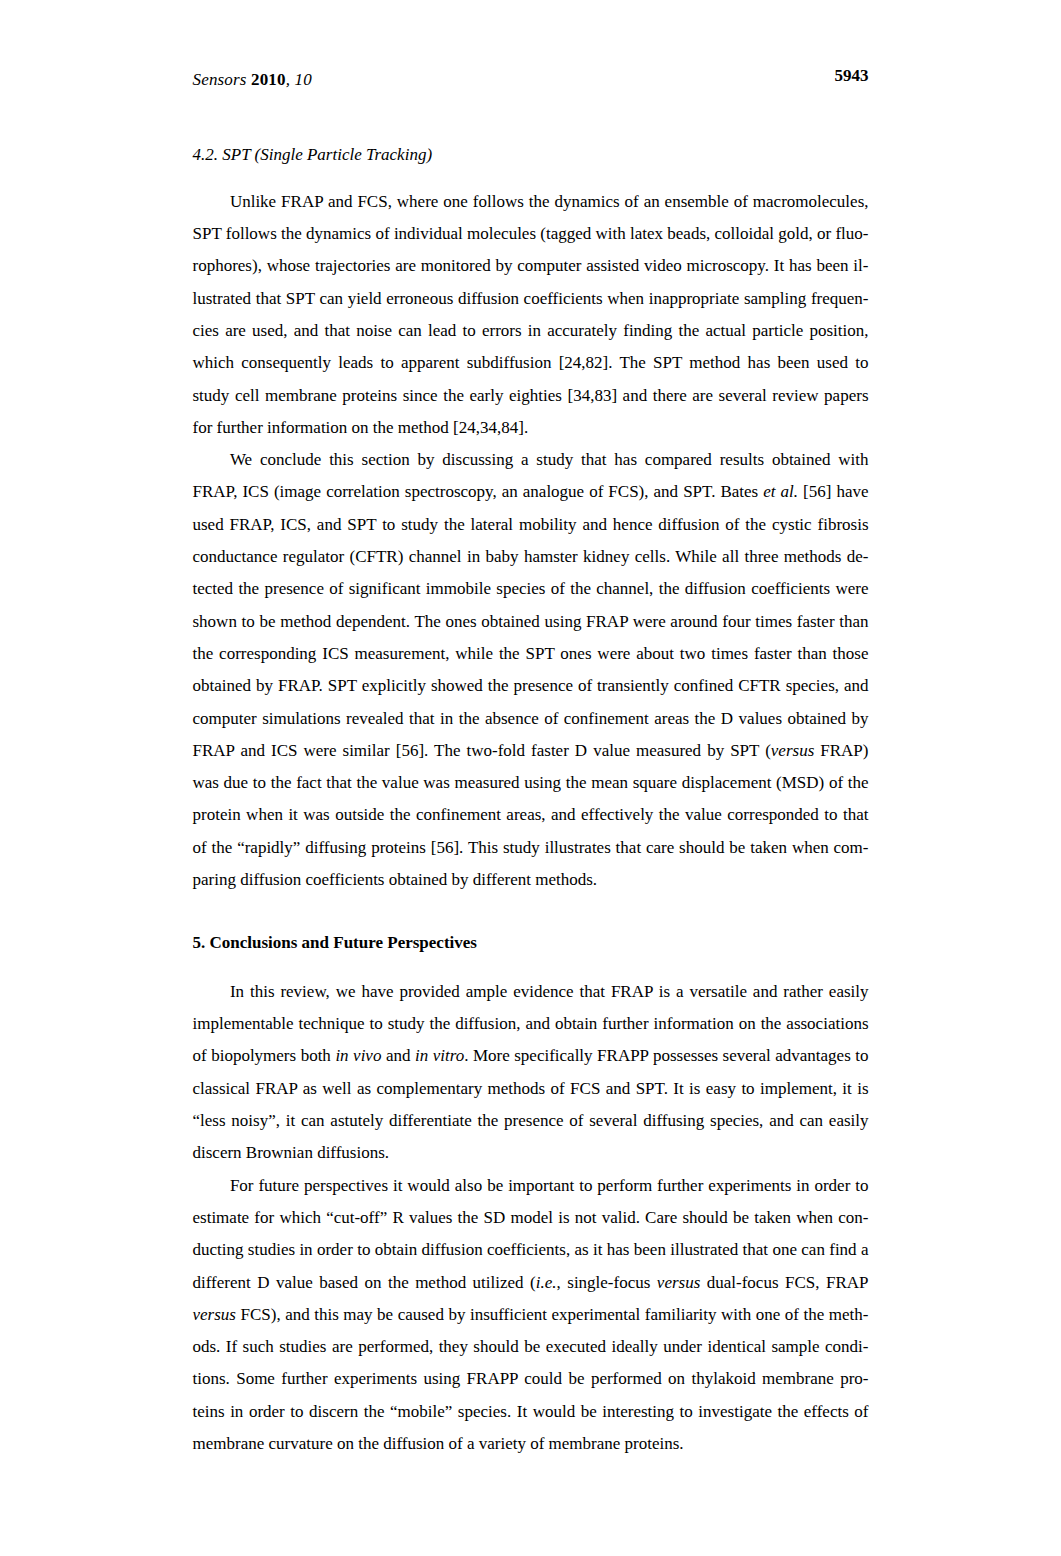Sensors 2010, 10
5943
4.2. SPT (Single Particle Tracking)
Unlike FRAP and FCS, where one follows the dynamics of an ensemble of macromolecules, SPT follows the dynamics of individual molecules (tagged with latex beads, colloidal gold, or fluorophores), whose trajectories are monitored by computer assisted video microscopy. It has been illustrated that SPT can yield erroneous diffusion coefficients when inappropriate sampling frequencies are used, and that noise can lead to errors in accurately finding the actual particle position, which consequently leads to apparent subdiffusion [24,82]. The SPT method has been used to study cell membrane proteins since the early eighties [34,83] and there are several review papers for further information on the method [24,34,84].
We conclude this section by discussing a study that has compared results obtained with FRAP, ICS (image correlation spectroscopy, an analogue of FCS), and SPT. Bates et al. [56] have used FRAP, ICS, and SPT to study the lateral mobility and hence diffusion of the cystic fibrosis conductance regulator (CFTR) channel in baby hamster kidney cells. While all three methods detected the presence of significant immobile species of the channel, the diffusion coefficients were shown to be method dependent. The ones obtained using FRAP were around four times faster than the corresponding ICS measurement, while the SPT ones were about two times faster than those obtained by FRAP. SPT explicitly showed the presence of transiently confined CFTR species, and computer simulations revealed that in the absence of confinement areas the D values obtained by FRAP and ICS were similar [56]. The two-fold faster D value measured by SPT (versus FRAP) was due to the fact that the value was measured using the mean square displacement (MSD) of the protein when it was outside the confinement areas, and effectively the value corresponded to that of the “rapidly” diffusing proteins [56]. This study illustrates that care should be taken when comparing diffusion coefficients obtained by different methods.
5. Conclusions and Future Perspectives
In this review, we have provided ample evidence that FRAP is a versatile and rather easily implementable technique to study the diffusion, and obtain further information on the associations of biopolymers both in vivo and in vitro. More specifically FRAPP possesses several advantages to classical FRAP as well as complementary methods of FCS and SPT. It is easy to implement, it is “less noisy”, it can astutely differentiate the presence of several diffusing species, and can easily discern Brownian diffusions.
For future perspectives it would also be important to perform further experiments in order to estimate for which “cut-off” R values the SD model is not valid. Care should be taken when conducting studies in order to obtain diffusion coefficients, as it has been illustrated that one can find a different D value based on the method utilized (i.e., single-focus versus dual-focus FCS, FRAP versus FCS), and this may be caused by insufficient experimental familiarity with one of the methods. If such studies are performed, they should be executed ideally under identical sample conditions. Some further experiments using FRAPP could be performed on thylakoid membrane proteins in order to discern the “mobile” species. It would be interesting to investigate the effects of membrane curvature on the diffusion of a variety of membrane proteins.